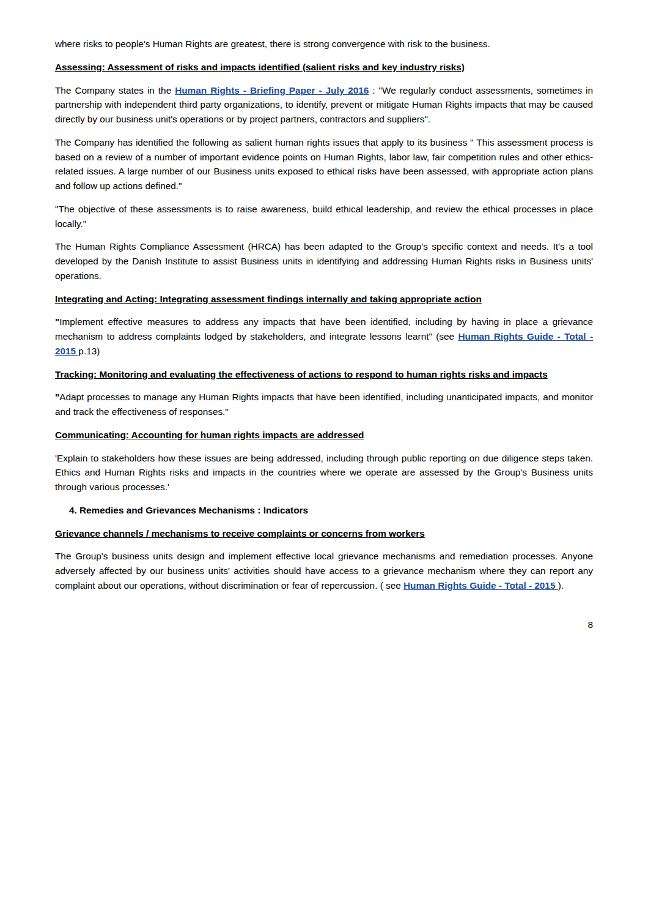where risks to people's Human Rights are greatest, there is strong convergence with risk to the business.
Assessing: Assessment of risks and impacts identified (salient risks and key industry risks)
The Company states in the Human Rights - Briefing Paper - July 2016 : "We regularly conduct assessments, sometimes in partnership with independent third party organizations, to identify, prevent or mitigate Human Rights impacts that may be caused directly by our business unit's operations or by project partners, contractors and suppliers".
The Company has identified the following as salient human rights issues that apply to its business " This assessment process is based on a review of a number of important evidence points on Human Rights, labor law, fair competition rules and other ethics-related issues. A large number of our Business units exposed to ethical risks have been assessed, with appropriate action plans and follow up actions defined."
"The objective of these assessments is to raise awareness, build ethical leadership, and review the ethical processes in place locally."
The Human Rights Compliance Assessment (HRCA) has been adapted to the Group's specific context and needs. It's a tool developed by the Danish Institute to assist Business units in identifying and addressing Human Rights risks in Business units' operations.
Integrating and Acting: Integrating assessment findings internally and taking appropriate action
"Implement effective measures to address any impacts that have been identified, including by having in place a grievance mechanism to address complaints lodged by stakeholders, and integrate lessons learnt" (see Human Rights Guide - Total - 2015 p.13)
Tracking: Monitoring and evaluating the effectiveness of actions to respond to human rights risks and impacts
"Adapt processes to manage any Human Rights impacts that have been identified, including unanticipated impacts, and monitor and track the effectiveness of responses."
Communicating: Accounting for human rights impacts are addressed
'Explain to stakeholders how these issues are being addressed, including through public reporting on due diligence steps taken. Ethics and Human Rights risks and impacts in the countries where we operate are assessed by the Group's Business units through various processes.'
Remedies and Grievances Mechanisms : Indicators
Grievance channels / mechanisms to receive complaints or concerns from workers
The Group's business units design and implement effective local grievance mechanisms and remediation processes. Anyone adversely affected by our business units' activities should have access to a grievance mechanism where they can report any complaint about our operations, without discrimination or fear of repercussion. ( see Human Rights Guide - Total - 2015 ).
8